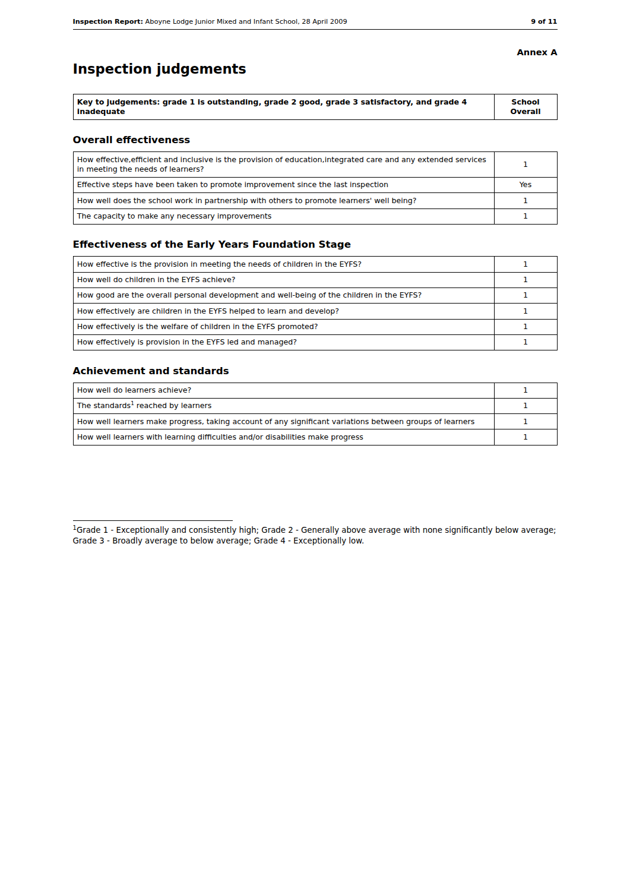Inspection Report: Aboyne Lodge Junior Mixed and Infant School, 28 April 2009
9 of 11
Annex A
Inspection judgements
| Key to judgements: grade 1 is outstanding, grade 2 good, grade 3 satisfactory, and grade 4 inadequate | School Overall |
Overall effectiveness
| How effective,efficient and inclusive is the provision of education,integrated care and any extended services in meeting the needs of learners? | 1 |
| Effective steps have been taken to promote improvement since the last inspection | Yes |
| How well does the school work in partnership with others to promote learners' well being? | 1 |
| The capacity to make any necessary improvements | 1 |
Effectiveness of the Early Years Foundation Stage
| How effective is the provision in meeting the needs of children in the EYFS? | 1 |
| How well do children in the EYFS achieve? | 1 |
| How good are the overall personal development and well-being of the children in the EYFS? | 1 |
| How effectively are children in the EYFS helped to learn and develop? | 1 |
| How effectively is the welfare of children in the EYFS promoted? | 1 |
| How effectively is provision in the EYFS led and managed? | 1 |
Achievement and standards
| How well do learners achieve? | 1 |
| The standards 1 reached by learners | 1 |
| How well learners make progress, taking account of any significant variations between groups of learners | 1 |
| How well learners with learning difficulties and/or disabilities make progress | 1 |
1Grade 1 - Exceptionally and consistently high; Grade 2 - Generally above average with none significantly below average; Grade 3 - Broadly average to below average; Grade 4 - Exceptionally low.